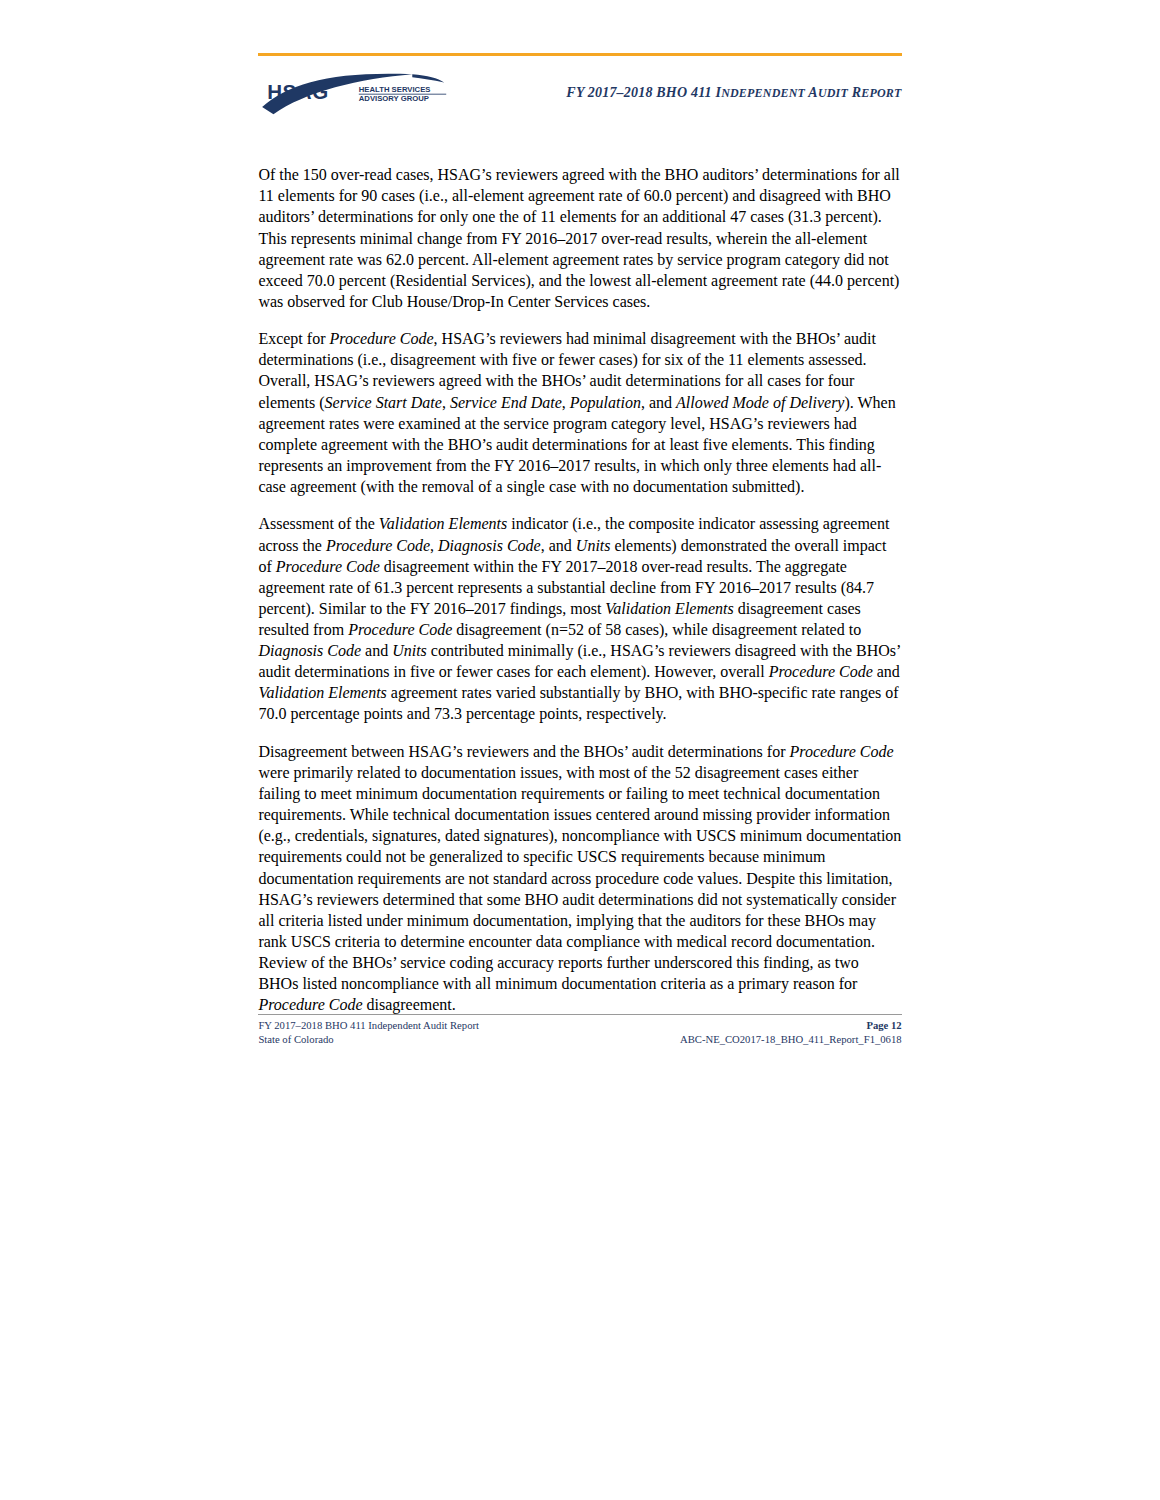HSAG HEALTH SERVICES ADVISORY GROUP
FY 2017–2018 BHO 411 INDEPENDENT AUDIT REPORT
Of the 150 over-read cases, HSAG’s reviewers agreed with the BHO auditors’ determinations for all 11 elements for 90 cases (i.e., all-element agreement rate of 60.0 percent) and disagreed with BHO auditors’ determinations for only one the of 11 elements for an additional 47 cases (31.3 percent). This represents minimal change from FY 2016–2017 over-read results, wherein the all-element agreement rate was 62.0 percent. All-element agreement rates by service program category did not exceed 70.0 percent (Residential Services), and the lowest all-element agreement rate (44.0 percent) was observed for Club House/Drop-In Center Services cases.
Except for Procedure Code, HSAG’s reviewers had minimal disagreement with the BHOs’ audit determinations (i.e., disagreement with five or fewer cases) for six of the 11 elements assessed. Overall, HSAG’s reviewers agreed with the BHOs’ audit determinations for all cases for four elements (Service Start Date, Service End Date, Population, and Allowed Mode of Delivery). When agreement rates were examined at the service program category level, HSAG’s reviewers had complete agreement with the BHO’s audit determinations for at least five elements. This finding represents an improvement from the FY 2016–2017 results, in which only three elements had all-case agreement (with the removal of a single case with no documentation submitted).
Assessment of the Validation Elements indicator (i.e., the composite indicator assessing agreement across the Procedure Code, Diagnosis Code, and Units elements) demonstrated the overall impact of Procedure Code disagreement within the FY 2017–2018 over-read results. The aggregate agreement rate of 61.3 percent represents a substantial decline from FY 2016–2017 results (84.7 percent). Similar to the FY 2016–2017 findings, most Validation Elements disagreement cases resulted from Procedure Code disagreement (n=52 of 58 cases), while disagreement related to Diagnosis Code and Units contributed minimally (i.e., HSAG’s reviewers disagreed with the BHOs’ audit determinations in five or fewer cases for each element). However, overall Procedure Code and Validation Elements agreement rates varied substantially by BHO, with BHO-specific rate ranges of 70.0 percentage points and 73.3 percentage points, respectively.
Disagreement between HSAG’s reviewers and the BHOs’ audit determinations for Procedure Code were primarily related to documentation issues, with most of the 52 disagreement cases either failing to meet minimum documentation requirements or failing to meet technical documentation requirements. While technical documentation issues centered around missing provider information (e.g., credentials, signatures, dated signatures), noncompliance with USCS minimum documentation requirements could not be generalized to specific USCS requirements because minimum documentation requirements are not standard across procedure code values. Despite this limitation, HSAG’s reviewers determined that some BHO audit determinations did not systematically consider all criteria listed under minimum documentation, implying that the auditors for these BHOs may rank USCS criteria to determine encounter data compliance with medical record documentation. Review of the BHOs’ service coding accuracy reports further underscored this finding, as two BHOs listed noncompliance with all minimum documentation criteria as a primary reason for Procedure Code disagreement.
FY 2017–2018 BHO 411 Independent Audit Report
State of Colorado
Page 12
ABC-NE_CO2017-18_BHO_411_Report_F1_0618